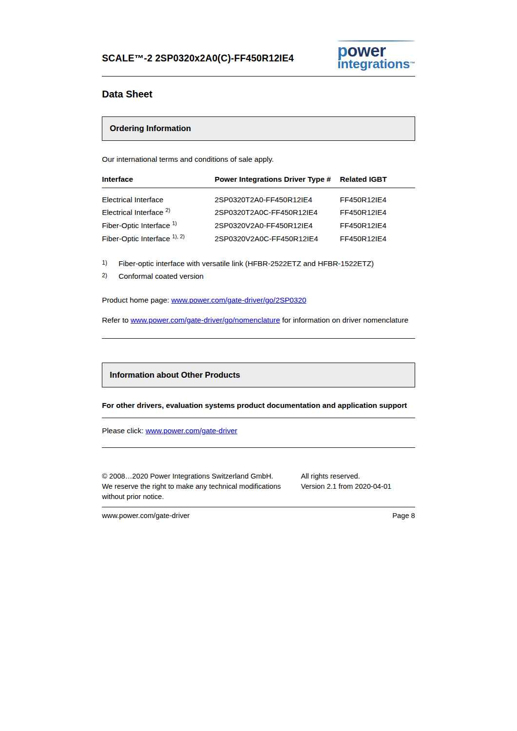SCALE™-2 2SP0320x2A0(C)-FF450R12IE4
power
integrations™
Data Sheet
Ordering Information
Our international terms and conditions of sale apply.
| Interface | Power Integrations Driver Type # | Related IGBT |
| --- | --- | --- |
| Electrical Interface | 2SP0320T2A0-FF450R12IE4 | FF450R12IE4 |
| Electrical Interface 2) | 2SP0320T2A0C-FF450R12IE4 | FF450R12IE4 |
| Fiber-Optic Interface 1) | 2SP0320V2A0-FF450R12IE4 | FF450R12IE4 |
| Fiber-Optic Interface 1), 2) | 2SP0320V2A0C-FF450R12IE4 | FF450R12IE4 |
1) Fiber-optic interface with versatile link (HFBR-2522ETZ and HFBR-1522ETZ)
2) Conformal coated version
Product home page: www.power.com/gate-driver/go/2SP0320
Refer to www.power.com/gate-driver/go/nomenclature for information on driver nomenclature
Information about Other Products
For other drivers, evaluation systems product documentation and application support
Please click: www.power.com/gate-driver
© 2008…2020 Power Integrations Switzerland GmbH.
We reserve the right to make any technical modifications without prior notice.
All rights reserved.
Version 2.1 from 2020-04-01
www.power.com/gate-driver Page 8